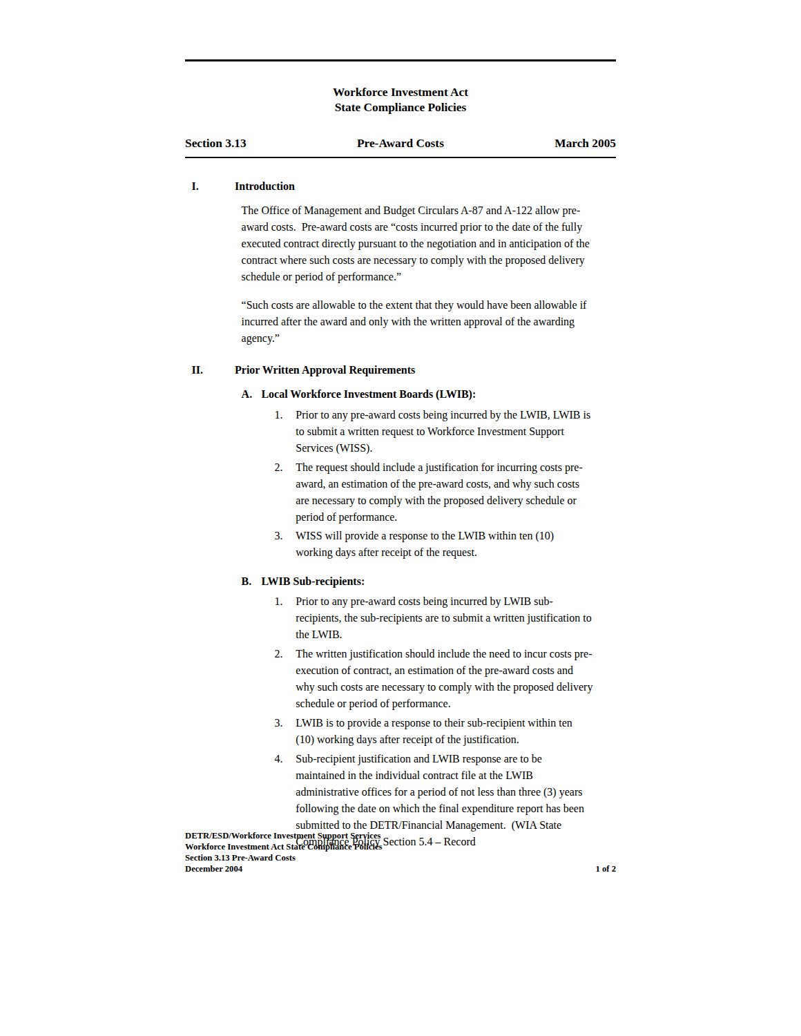Workforce Investment Act
State Compliance Policies
Section 3.13 Pre-Award Costs March 2005
I. Introduction
The Office of Management and Budget Circulars A-87 and A-122 allow pre-award costs. Pre-award costs are “costs incurred prior to the date of the fully executed contract directly pursuant to the negotiation and in anticipation of the contract where such costs are necessary to comply with the proposed delivery schedule or period of performance.”
“Such costs are allowable to the extent that they would have been allowable if incurred after the award and only with the written approval of the awarding agency.”
II. Prior Written Approval Requirements
A. Local Workforce Investment Boards (LWIB):
1. Prior to any pre-award costs being incurred by the LWIB, LWIB is to submit a written request to Workforce Investment Support Services (WISS).
2. The request should include a justification for incurring costs pre-award, an estimation of the pre-award costs, and why such costs are necessary to comply with the proposed delivery schedule or period of performance.
3. WISS will provide a response to the LWIB within ten (10) working days after receipt of the request.
B. LWIB Sub-recipients:
1. Prior to any pre-award costs being incurred by LWIB sub-recipients, the sub-recipients are to submit a written justification to the LWIB.
2. The written justification should include the need to incur costs pre-execution of contract, an estimation of the pre-award costs and why such costs are necessary to comply with the proposed delivery schedule or period of performance.
3. LWIB is to provide a response to their sub-recipient within ten (10) working days after receipt of the justification.
4. Sub-recipient justification and LWIB response are to be maintained in the individual contract file at the LWIB administrative offices for a period of not less than three (3) years following the date on which the final expenditure report has been submitted to the DETR/Financial Management. (WIA State Compliance Policy Section 5.4 – Record
DETR/ESD/Workforce Investment Support Services Workforce Investment Act State Compliance Policies Section 3.13 Pre-Award Costs December 20041 of 2